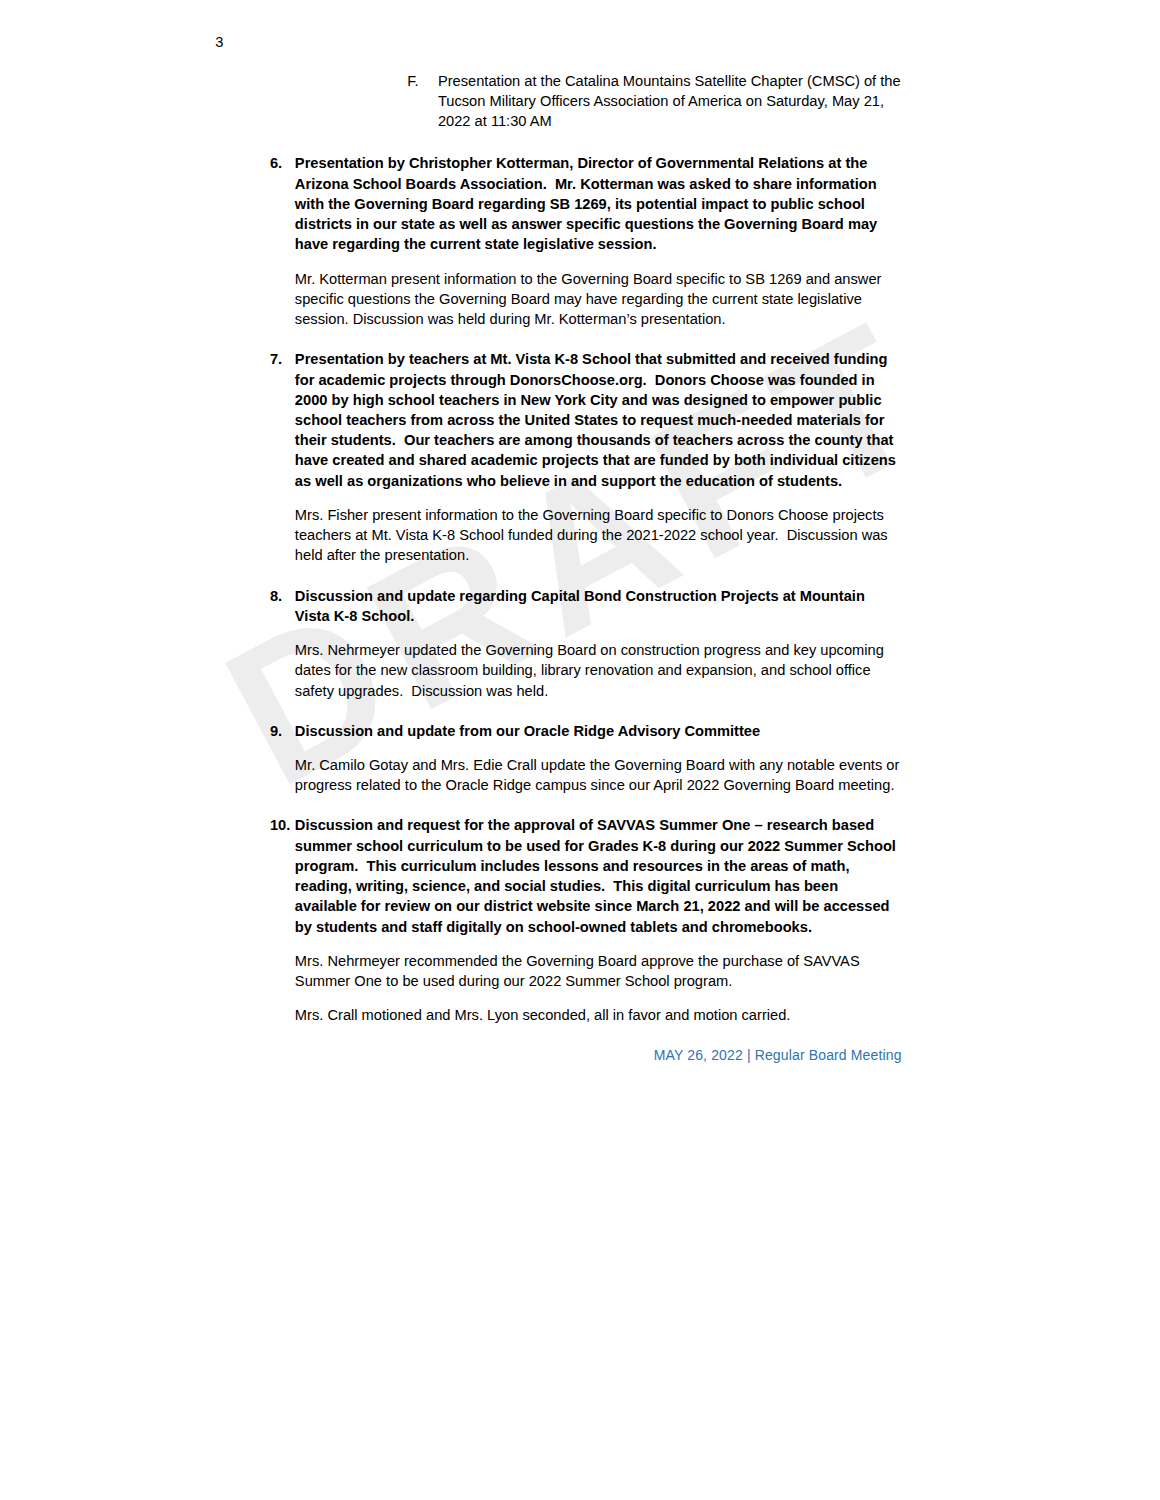3
DRAFT
F.
Presentation at the Catalina Mountains Satellite Chapter (CMSC) of the Tucson Military Officers Association of America on Saturday, May 21, 2022 at 11:30 AM
6.
Presentation by Christopher Kotterman, Director of Governmental Relations at the Arizona School Boards Association. Mr. Kotterman was asked to share information with the Governing Board regarding SB 1269, its potential impact to public school districts in our state as well as answer specific questions the Governing Board may have regarding the current state legislative session.
Mr. Kotterman present information to the Governing Board specific to SB 1269 and answer specific questions the Governing Board may have regarding the current state legislative session. Discussion was held during Mr. Kotterman’s presentation.
7.
Presentation by teachers at Mt. Vista K-8 School that submitted and received funding for academic projects through DonorsChoose.org. Donors Choose was founded in 2000 by high school teachers in New York City and was designed to empower public school teachers from across the United States to request much-needed materials for their students. Our teachers are among thousands of teachers across the county that have created and shared academic projects that are funded by both individual citizens as well as organizations who believe in and support the education of students.
Mrs. Fisher present information to the Governing Board specific to Donors Choose projects teachers at Mt. Vista K-8 School funded during the 2021-2022 school year. Discussion was held after the presentation.
8.
Discussion and update regarding Capital Bond Construction Projects at Mountain Vista K-8 School.
Mrs. Nehrmeyer updated the Governing Board on construction progress and key upcoming dates for the new classroom building, library renovation and expansion, and school office safety upgrades. Discussion was held.
9.
Discussion and update from our Oracle Ridge Advisory Committee
Mr. Camilo Gotay and Mrs. Edie Crall update the Governing Board with any notable events or progress related to the Oracle Ridge campus since our April 2022 Governing Board meeting.
10.
Discussion and request for the approval of SAVVAS Summer One – research based summer school curriculum to be used for Grades K-8 during our 2022 Summer School program. This curriculum includes lessons and resources in the areas of math, reading, writing, science, and social studies. This digital curriculum has been available for review on our district website since March 21, 2022 and will be accessed by students and staff digitally on school-owned tablets and chromebooks.
Mrs. Nehrmeyer recommended the Governing Board approve the purchase of SAVVAS Summer One to be used during our 2022 Summer School program.
Mrs. Crall motioned and Mrs. Lyon seconded, all in favor and motion carried.
MAY 26, 2022 | Regular Board Meeting